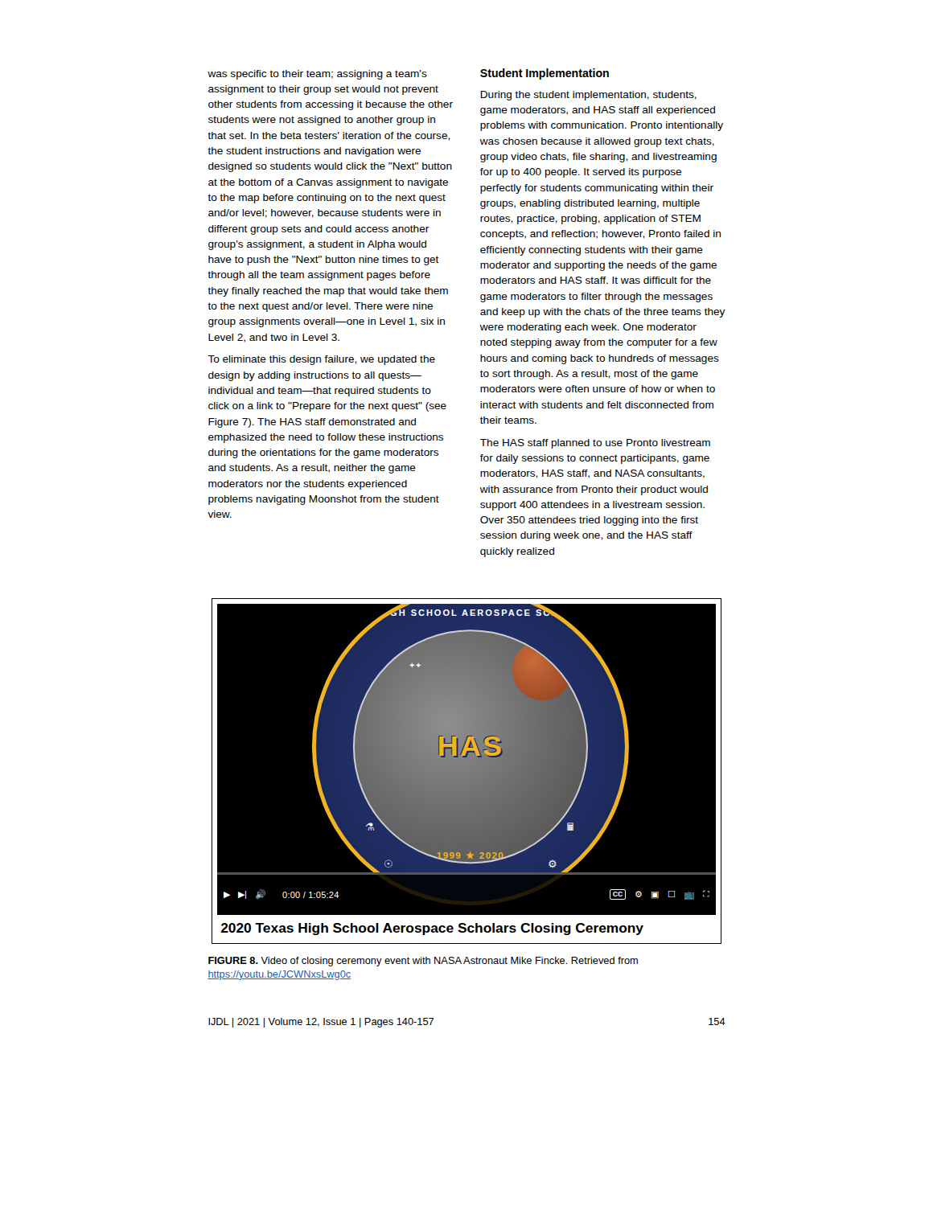was specific to their team; assigning a team's assignment to their group set would not prevent other students from accessing it because the other students were not assigned to another group in that set. In the beta testers' iteration of the course, the student instructions and navigation were designed so students would click the "Next" button at the bottom of a Canvas assignment to navigate to the map before continuing on to the next quest and/or level; however, because students were in different group sets and could access another group's assignment, a student in Alpha would have to push the "Next" button nine times to get through all the team assignment pages before they finally reached the map that would take them to the next quest and/or level. There were nine group assignments overall—one in Level 1, six in Level 2, and two in Level 3.
To eliminate this design failure, we updated the design by adding instructions to all quests—individual and team—that required students to click on a link to "Prepare for the next quest" (see Figure 7). The HAS staff demonstrated and emphasized the need to follow these instructions during the orientations for the game moderators and students. As a result, neither the game moderators nor the students experienced problems navigating Moonshot from the student view.
Student Implementation
During the student implementation, students, game moderators, and HAS staff all experienced problems with communication. Pronto intentionally was chosen because it allowed group text chats, group video chats, file sharing, and livestreaming for up to 400 people. It served its purpose perfectly for students communicating within their groups, enabling distributed learning, multiple routes, practice, probing, application of STEM concepts, and reflection; however, Pronto failed in efficiently connecting students with their game moderator and supporting the needs of the game moderators and HAS staff. It was difficult for the game moderators to filter through the messages and keep up with the chats of the three teams they were moderating each week. One moderator noted stepping away from the computer for a few hours and coming back to hundreds of messages to sort through. As a result, most of the game moderators were often unsure of how or when to interact with students and felt disconnected from their teams.
The HAS staff planned to use Pronto livestream for daily sessions to connect participants, game moderators, HAS staff, and NASA consultants, with assurance from Pronto their product would support 400 attendees in a livestream session. Over 350 attendees tried logging into the first session during week one, and the HAS staff quickly realized
NASA High School Aerospace Scholars
HAS
✦✦
⚗
🖩
☉
⚙
1999 ★ 2020
▶ ▶| 🔊 0:00 / 1:05:24
CC ⚙ ▣ ☐ 📺 ⛶
2020 Texas High School Aerospace Scholars Closing Ceremony
FIGURE 8. Video of closing ceremony event with NASA Astronaut Mike Fincke. Retrieved from https://youtu.be/JCWNxsLwg0c
IJDL | 2021 | Volume 12, Issue 1 | Pages 140-157
154